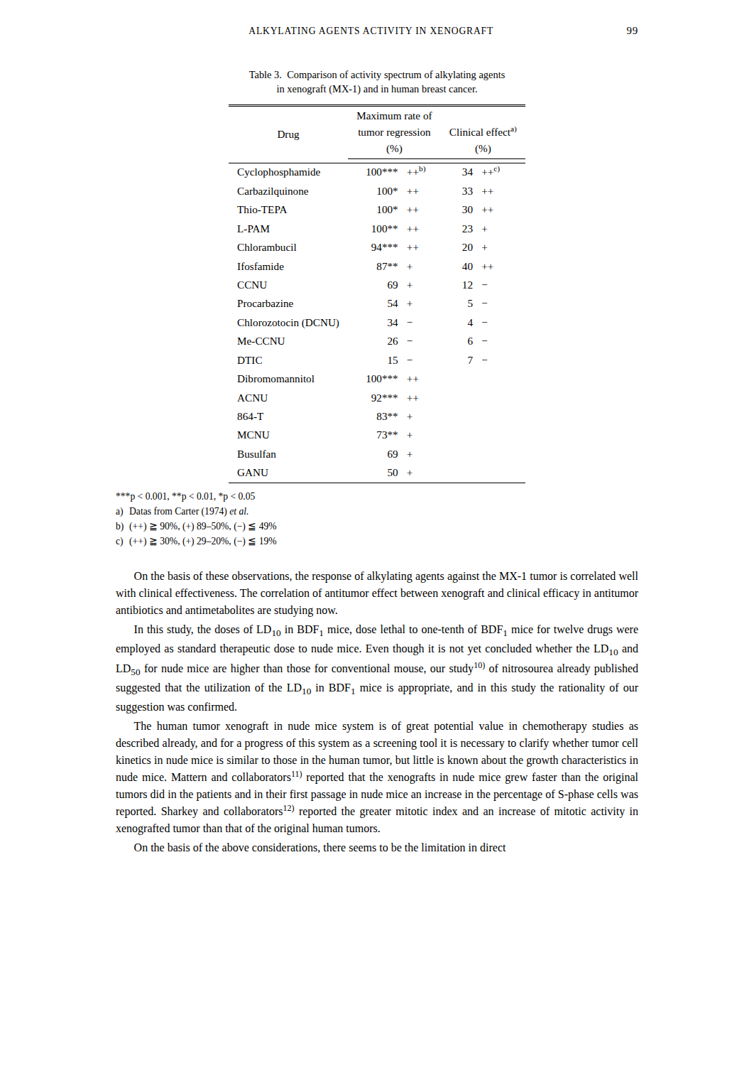ALKYLATING AGENTS ACTIVITY IN XENOGRAFT 99
Table 3. Comparison of activity spectrum of alkylating agents in xenograft (MX-1) and in human breast cancer.
| Drug | Maximum rate of tumor regression (%) | Clinical effect a) (%) |
| --- | --- | --- |
| Cyclophosphamide | 100*** | ++ b) | 34 | ++ c) |
| Carbazilquinone | 100* | ++ | 33 | ++ |
| Thio-TEPA | 100* | ++ | 30 | ++ |
| L-PAM | 100** | ++ | 23 | + |
| Chlorambucil | 94*** | ++ | 20 | + |
| Ifosfamide | 87** | + | 40 | ++ |
| CCNU | 69 | + | 12 | − |
| Procarbazine | 54 | + | 5 | − |
| Chlorozotocin (DCNU) | 34 | − | 4 | − |
| Me-CCNU | 26 | − | 6 | − |
| DTIC | 15 | − | 7 | − |
| Dibromomannitol | 100*** | ++ | | |
| ACNU | 92*** | ++ | | |
| 864-T | 83** | + | | |
| MCNU | 73** | + | | |
| Busulfan | 69 | + | | |
| GANU | 50 | + | | |
***p < 0.001, **p < 0.01, *p < 0.05
a) Datas from Carter (1974) et al.
b)(++) ≧ 90%, (+) 89–50%, (−) ≦ 49%
c)(++) ≧ 30%, (+) 29–20%, (−) ≦ 19%
On the basis of these observations, the response of alkylating agents against the MX-1 tumor is correlated well with clinical effectiveness. The correlation of antitumor effect between xenograft and clinical efficacy in antitumor antibiotics and antimetabolites are studying now.
In this study, the doses of LD10 in BDF1 mice, dose lethal to one-tenth of BDF1 mice for twelve drugs were employed as standard therapeutic dose to nude mice. Even though it is not yet concluded whether the LD10 and LD50 for nude mice are higher than those for conventional mouse, our study10) of nitrosourea already published suggested that the utilization of the LD10 in BDF1 mice is appropriate, and in this study the rationality of our suggestion was confirmed.
The human tumor xenograft in nude mice system is of great potential value in chemotherapy studies as described already, and for a progress of this system as a screening tool it is necessary to clarify whether tumor cell kinetics in nude mice is similar to those in the human tumor, but little is known about the growth characteristics in nude mice. Mattern and collaborators11) reported that the xenografts in nude mice grew faster than the original tumors did in the patients and in their first passage in nude mice an increase in the percentage of S-phase cells was reported. Sharkey and collaborators12) reported the greater mitotic index and an increase of mitotic activity in xenografted tumor than that of the original human tumors.
On the basis of the above considerations, there seems to be the limitation in direct